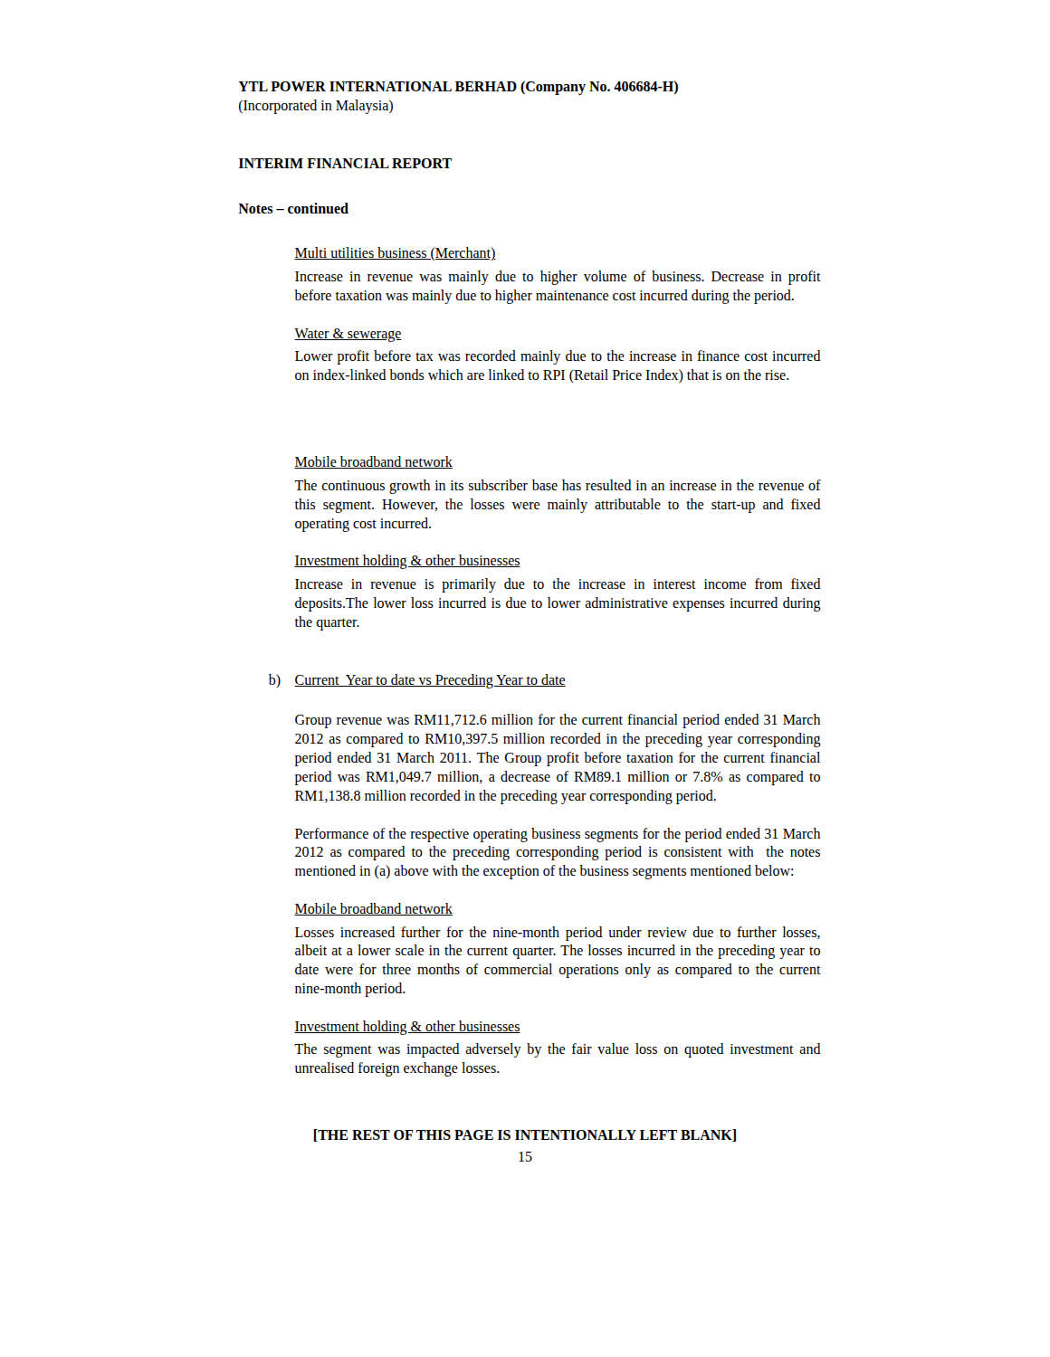YTL POWER INTERNATIONAL BERHAD (Company No. 406684-H)
(Incorporated in Malaysia)
INTERIM FINANCIAL REPORT
Notes – continued
Multi utilities business (Merchant)
Increase in revenue was mainly due to higher volume of business. Decrease in profit before taxation was mainly due to higher maintenance cost incurred during the period.
Water & sewerage
Lower profit before tax was recorded mainly due to the increase in finance cost incurred on index-linked bonds which are linked to RPI (Retail Price Index) that is on the rise.
Mobile broadband network
The continuous growth in its subscriber base has resulted in an increase in the revenue of this segment. However, the losses were mainly attributable to the start-up and fixed operating cost incurred.
Investment holding & other businesses
Increase in revenue is primarily due to the increase in interest income from fixed deposits.The lower loss incurred is due to lower administrative expenses incurred during the quarter.
b) Current Year to date vs Preceding Year to date
Group revenue was RM11,712.6 million for the current financial period ended 31 March 2012 as compared to RM10,397.5 million recorded in the preceding year corresponding period ended 31 March 2011. The Group profit before taxation for the current financial period was RM1,049.7 million, a decrease of RM89.1 million or 7.8% as compared to RM1,138.8 million recorded in the preceding year corresponding period.
Performance of the respective operating business segments for the period ended 31 March 2012 as compared to the preceding corresponding period is consistent with the notes mentioned in (a) above with the exception of the business segments mentioned below:
Mobile broadband network
Losses increased further for the nine-month period under review due to further losses, albeit at a lower scale in the current quarter. The losses incurred in the preceding year to date were for three months of commercial operations only as compared to the current nine-month period.
Investment holding & other businesses
The segment was impacted adversely by the fair value loss on quoted investment and unrealised foreign exchange losses.
[THE REST OF THIS PAGE IS INTENTIONALLY LEFT BLANK]
15